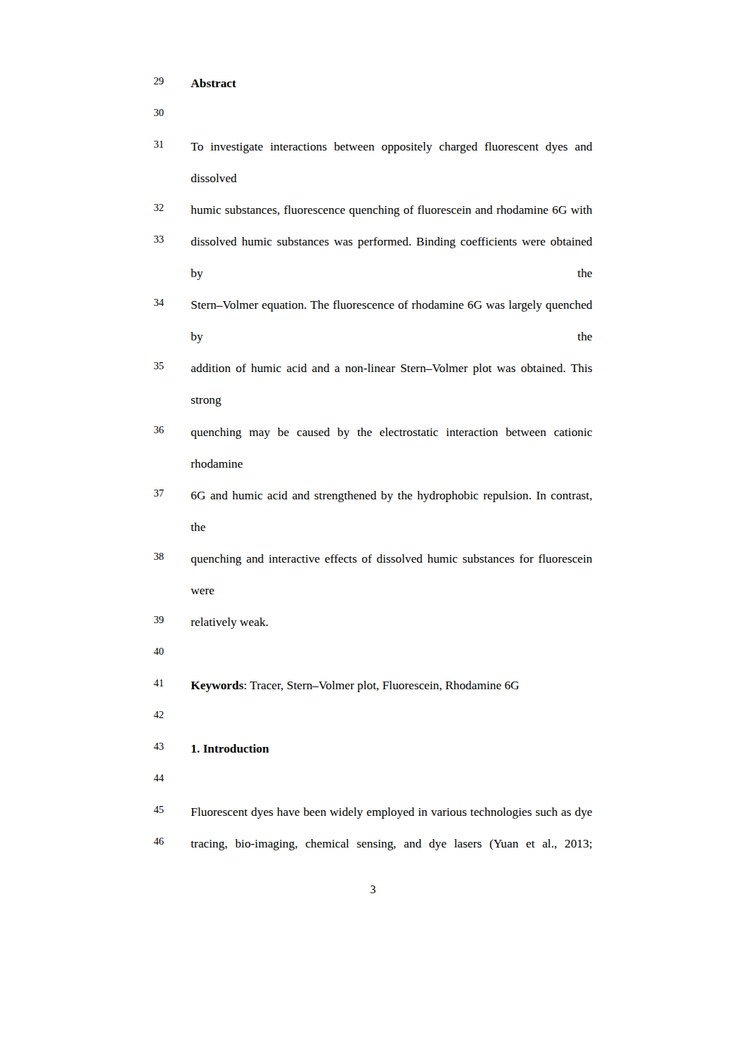| 29 | Abstract |
| 30 | |
| 31 | To investigate interactions between oppositely charged fluorescent dyes and dissolved |
| 32 | humic substances, fluorescence quenching of fluorescein and rhodamine 6G with |
| 33 | dissolved humic substances was performed. Binding coefficients were obtained by the |
| 34 | Stern–Volmer equation. The fluorescence of rhodamine 6G was largely quenched by the |
| 35 | addition of humic acid and a non-linear Stern–Volmer plot was obtained. This strong |
| 36 | quenching may be caused by the electrostatic interaction between cationic rhodamine |
| 37 | 6G and humic acid and strengthened by the hydrophobic repulsion. In contrast, the |
| 38 | quenching and interactive effects of dissolved humic substances for fluorescein were |
| 39 | relatively weak. |
| 40 | |
| 41 | Keywords : Tracer, Stern–Volmer plot, Fluorescein, Rhodamine 6G |
| 42 | |
| 43 | 1. Introduction |
| 44 | |
| 45 | Fluorescent dyes have been widely employed in various technologies such as dye |
| 46 | tracing, bio-imaging, chemical sensing, and dye lasers (Yuan et al., 2013; |
3